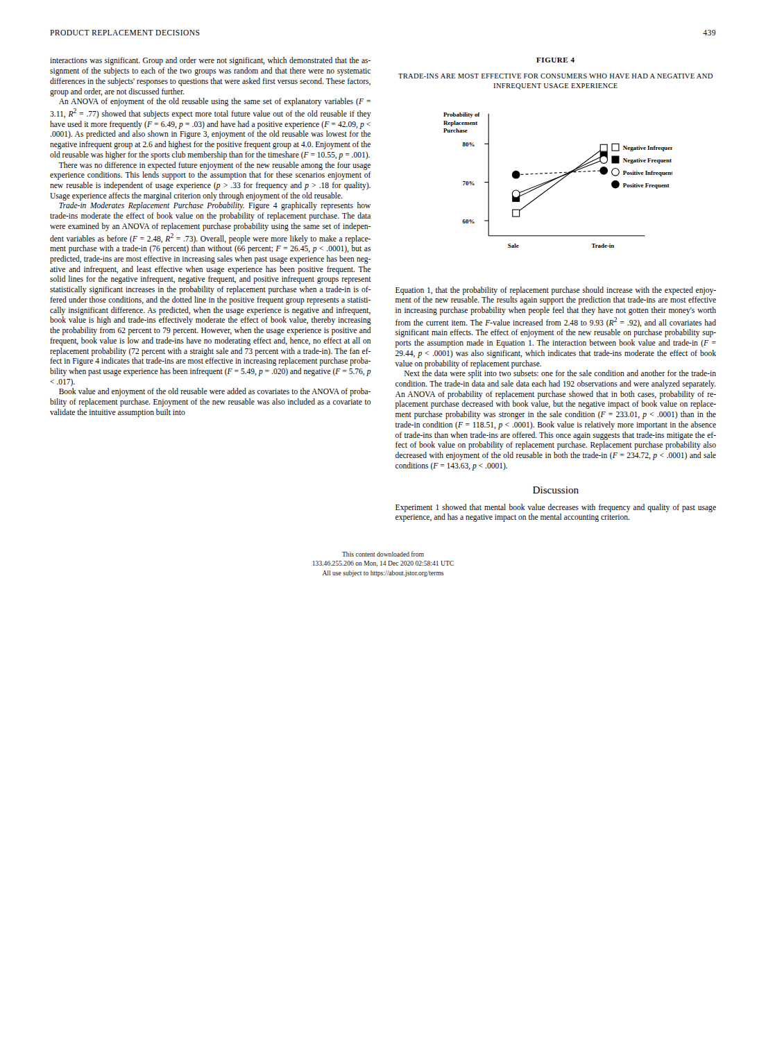Product Replacement Decisions 439
interactions was significant. Group and order were not significant, which demonstrated that the assignment of the subjects to each of the two groups was random and that there were no systematic differences in the subjects' responses to questions that were asked first versus second. These factors, group and order, are not discussed further.
An ANOVA of enjoyment of the old reusable using the same set of explanatory variables (F = 3.11, R2 = .77) showed that subjects expect more total future value out of the old reusable if they have used it more frequently (F = 6.49, p = .03) and have had a positive experience (F = 42.09, p < .0001). As predicted and also shown in Figure 3, enjoyment of the old reusable was lowest for the negative infrequent group at 2.6 and highest for the positive frequent group at 4.0. Enjoyment of the old reusable was higher for the sports club membership than for the timeshare (F = 10.55, p = .001).
There was no difference in expected future enjoyment of the new reusable among the four usage experience conditions. This lends support to the assumption that for these scenarios enjoyment of new reusable is independent of usage experience (p > .33 for frequency and p > .18 for quality). Usage experience affects the marginal criterion only through enjoyment of the old reusable.
Trade-in Moderates Replacement Purchase Probability. Figure 4 graphically represents how trade-ins moderate the effect of book value on the probability of replacement purchase. The data were examined by an ANOVA of replacement purchase probability using the same set of independent variables as before (F = 2.48, R2 = .73). Overall, people were more likely to make a replacement purchase with a trade-in (76 percent) than without (66 percent; F = 26.45, p < .0001), but as predicted, trade-ins are most effective in increasing sales when past usage experience has been negative and infrequent, and least effective when usage experience has been positive frequent. The solid lines for the negative infrequent, negative frequent, and positive infrequent groups represent statistically significant increases in the probability of replacement purchase when a trade-in is offered under those conditions, and the dotted line in the positive frequent group represents a statistically insignificant difference. As predicted, when the usage experience is negative and infrequent, book value is high and trade-ins effectively moderate the effect of book value, thereby increasing the probability from 62 percent to 79 percent. However, when the usage experience is positive and frequent, book value is low and trade-ins have no moderating effect and, hence, no effect at all on replacement probability (72 percent with a straight sale and 73 percent with a trade-in). The fan effect in Figure 4 indicates that trade-ins are most effective in increasing replacement purchase probability when past usage experience has been infrequent (F = 5.49, p = .020) and negative (F = 5.76, p < .017).
Book value and enjoyment of the old reusable were added as covariates to the ANOVA of probability of replacement purchase. Enjoyment of the new reusable was also included as a covariate to validate the intuitive assumption built into
FIGURE 4
Trade-ins are most effective for consumers who have had a negative and infrequent usage experience
Probability of Replacement Purchase 80% 70% 60% Sale Trade-in Negative Infrequent Negative Frequent Positive Infrequent Positive Frequent
Equation 1, that the probability of replacement purchase should increase with the expected enjoyment of the new reusable. The results again support the prediction that trade-ins are most effective in increasing purchase probability when people feel that they have not gotten their money's worth from the current item. The F-value increased from 2.48 to 9.93 (R2 = .92), and all covariates had significant main effects. The effect of enjoyment of the new reusable on purchase probability supports the assumption made in Equation 1. The interaction between book value and trade-in (F = 29.44, p < .0001) was also significant, which indicates that trade-ins moderate the effect of book value on probability of replacement purchase.
Next the data were split into two subsets: one for the sale condition and another for the trade-in condition. The trade-in data and sale data each had 192 observations and were analyzed separately. An ANOVA of probability of replacement purchase showed that in both cases, probability of replacement purchase decreased with book value, but the negative impact of book value on replacement purchase probability was stronger in the sale condition (F = 233.01, p < .0001) than in the trade-in condition (F = 118.51, p < .0001). Book value is relatively more important in the absence of trade-ins than when trade-ins are offered. This once again suggests that trade-ins mitigate the effect of book value on probability of replacement purchase. Replacement purchase probability also decreased with enjoyment of the old reusable in both the trade-in (F = 234.72, p < .0001) and sale conditions (F = 143.63, p < .0001).
Discussion
Experiment 1 showed that mental book value decreases with frequency and quality of past usage experience, and has a negative impact on the mental accounting criterion.
This content downloaded from
133.46.255.206 on Mon, 14 Dec 2020 02:58:41 UTC
All use subject to https://about.jstor.org/terms